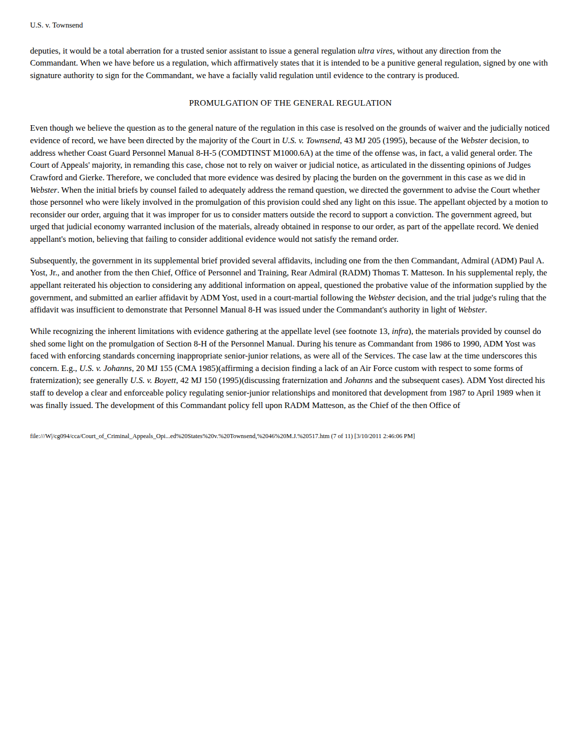U.S. v. Townsend
deputies, it would be a total aberration for a trusted senior assistant to issue a general regulation ultra vires, without any direction from the Commandant. When we have before us a regulation, which affirmatively states that it is intended to be a punitive general regulation, signed by one with signature authority to sign for the Commandant, we have a facially valid regulation until evidence to the contrary is produced.
PROMULGATION OF THE GENERAL REGULATION
Even though we believe the question as to the general nature of the regulation in this case is resolved on the grounds of waiver and the judicially noticed evidence of record, we have been directed by the majority of the Court in U.S. v. Townsend, 43 MJ 205 (1995), because of the Webster decision, to address whether Coast Guard Personnel Manual 8-H-5 (COMDTINST M1000.6A) at the time of the offense was, in fact, a valid general order. The Court of Appeals' majority, in remanding this case, chose not to rely on waiver or judicial notice, as articulated in the dissenting opinions of Judges Crawford and Gierke. Therefore, we concluded that more evidence was desired by placing the burden on the government in this case as we did in Webster. When the initial briefs by counsel failed to adequately address the remand question, we directed the government to advise the Court whether those personnel who were likely involved in the promulgation of this provision could shed any light on this issue. The appellant objected by a motion to reconsider our order, arguing that it was improper for us to consider matters outside the record to support a conviction. The government agreed, but urged that judicial economy warranted inclusion of the materials, already obtained in response to our order, as part of the appellate record. We denied appellant's motion, believing that failing to consider additional evidence would not satisfy the remand order.
Subsequently, the government in its supplemental brief provided several affidavits, including one from the then Commandant, Admiral (ADM) Paul A. Yost, Jr., and another from the then Chief, Office of Personnel and Training, Rear Admiral (RADM) Thomas T. Matteson. In his supplemental reply, the appellant reiterated his objection to considering any additional information on appeal, questioned the probative value of the information supplied by the government, and submitted an earlier affidavit by ADM Yost, used in a court-martial following the Webster decision, and the trial judge's ruling that the affidavit was insufficient to demonstrate that Personnel Manual 8-H was issued under the Commandant's authority in light of Webster.
While recognizing the inherent limitations with evidence gathering at the appellate level (see footnote 13, infra), the materials provided by counsel do shed some light on the promulgation of Section 8-H of the Personnel Manual. During his tenure as Commandant from 1986 to 1990, ADM Yost was faced with enforcing standards concerning inappropriate senior-junior relations, as were all of the Services. The case law at the time underscores this concern. E.g., U.S. v. Johanns, 20 MJ 155 (CMA 1985)(affirming a decision finding a lack of an Air Force custom with respect to some forms of fraternization); see generally U.S. v. Boyett, 42 MJ 150 (1995)(discussing fraternization and Johanns and the subsequent cases). ADM Yost directed his staff to develop a clear and enforceable policy regulating senior-junior relationships and monitored that development from 1987 to April 1989 when it was finally issued. The development of this Commandant policy fell upon RADM Matteson, as the Chief of the then Office of
file:///W|/cg094/cca/Court_of_Criminal_Appeals_Opi...ed%20States%20v.%20Townsend,%2046%20M.J.%20517.htm (7 of 11) [3/10/2011 2:46:06 PM]